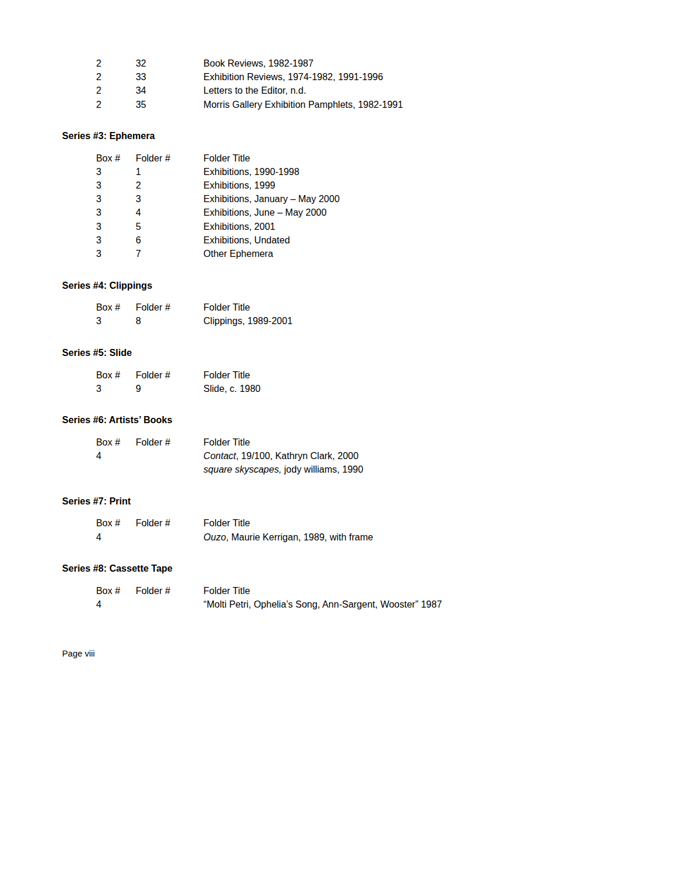232 Book Reviews, 1982-1987
233 Exhibition Reviews, 1974-1982, 1991-1996
234 Letters to the Editor, n.d.
235 Morris Gallery Exhibition Pamphlets, 1982-1991
Series #3: Ephemera
Box #Folder #Folder Title
31 Exhibitions, 1990-1998
32 Exhibitions, 1999
33 Exhibitions, January – May 2000
34 Exhibitions, June – May 2000
35 Exhibitions, 2001
36 Exhibitions, Undated
37 Other Ephemera
Series #4: Clippings
Box #Folder #Folder Title
38 Clippings, 1989-2001
Series #5: Slide
Box #Folder #Folder Title
39 Slide, c. 1980
Series #6: Artists’ Books
Box #Folder #Folder Title
4 Contact, 19/100, Kathryn Clark, 2000
square skyscapes, jody williams, 1990
Series #7: Print
Box #Folder #Folder Title
4 Ouzo, Maurie Kerrigan, 1989, with frame
Series #8: Cassette Tape
Box #Folder #Folder Title
4“Molti Petri, Ophelia’s Song, Ann-Sargent, Wooster” 1987
Page viii